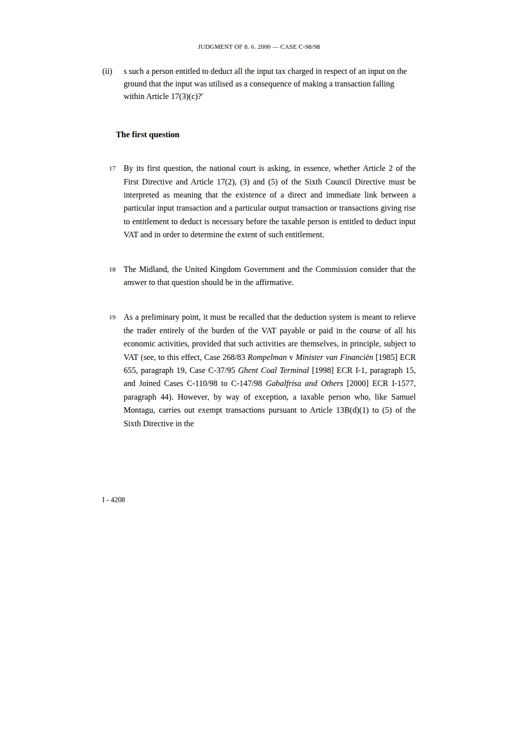JUDGMENT OF 8. 6. 2000 — CASE C-98/98
(ii) s such a person entitled to deduct all the input tax charged in respect of an input on the ground that the input was utilised as a consequence of making a transaction falling within Article 17(3)(c)?'
The first question
17 By its first question, the national court is asking, in essence, whether Article 2 of the First Directive and Article 17(2), (3) and (5) of the Sixth Council Directive must be interpreted as meaning that the existence of a direct and immediate link between a particular input transaction and a particular output transaction or transactions giving rise to entitlement to deduct is necessary before the taxable person is entitled to deduct input VAT and in order to determine the extent of such entitlement.
18 The Midland, the United Kingdom Government and the Commission consider that the answer to that question should be in the affirmative.
19 As a preliminary point, it must be recalled that the deduction system is meant to relieve the trader entirely of the burden of the VAT payable or paid in the course of all his economic activities, provided that such activities are themselves, in principle, subject to VAT (see, to this effect, Case 268/83 Rompelman v Minister van Financiën [1985] ECR 655, paragraph 19, Case C-37/95 Ghent Coal Terminal [1998] ECR I-1, paragraph 15, and Joined Cases C-110/98 to C-147/98 Gabalfrisa and Others [2000] ECR I-1577, paragraph 44). However, by way of exception, a taxable person who, like Samuel Montagu, carries out exempt transactions pursuant to Article 13B(d)(1) to (5) of the Sixth Directive in the
I - 4208